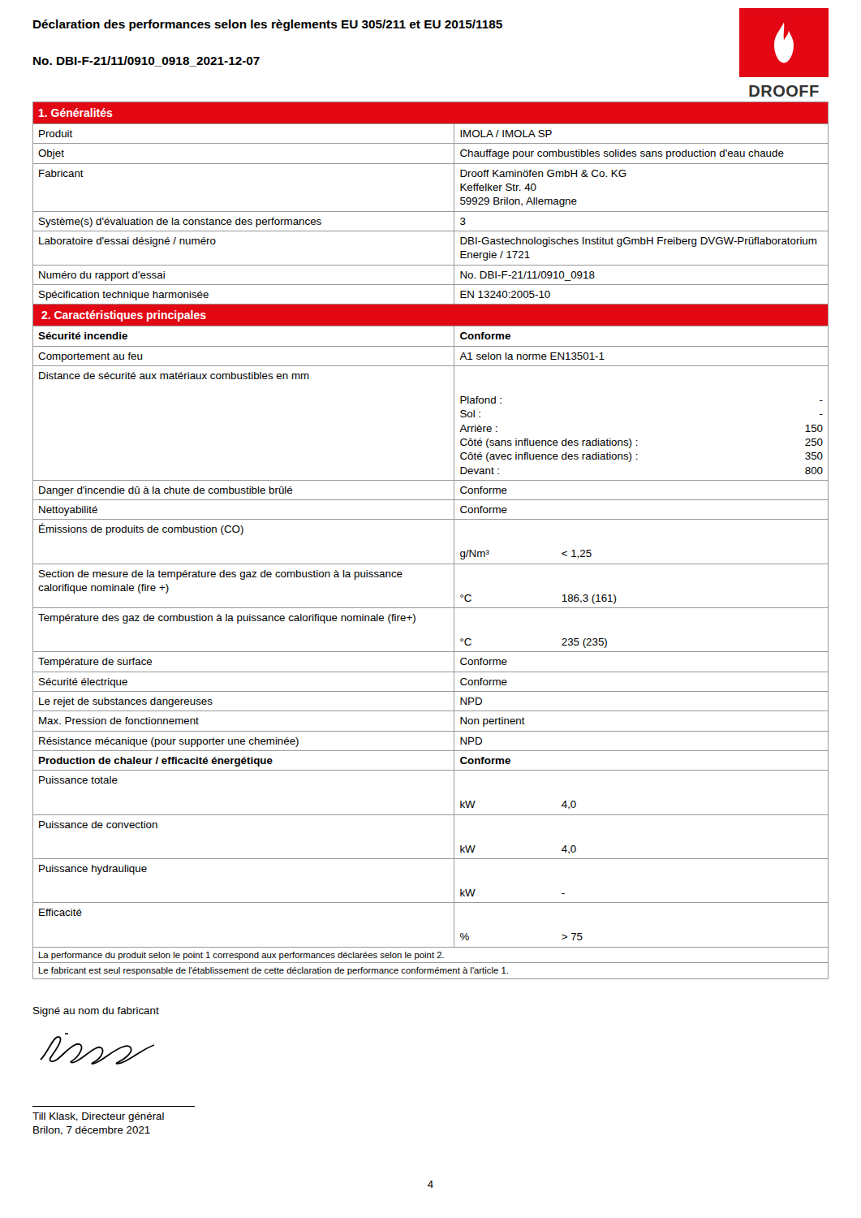Déclaration des performances selon les règlements EU 305/211 et EU 2015/1185
No. DBI-F-21/11/0910_0918_2021-12-07
DROOFF
| 1. Généralités |
| Produit | IMOLA / IMOLA SP |
| Objet | Chauffage pour combustibles solides sans production d'eau chaude |
| Fabricant | Drooff Kaminöfen GmbH & Co. KG Keffelker Str. 40 59929 Brilon, Allemagne |
| Système(s) d'évaluation de la constance des performances | 3 |
| Laboratoire d'essai désigné / numéro | DBI-Gastechnologisches Institut gGmbH Freiberg DVGW-Prüflaboratorium Energie / 1721 |
| Numéro du rapport d'essai | No. DBI-F-21/11/0910_0918 |
| Spécification technique harmonisée | EN 13240:2005-10 |
| 2. Caractéristiques principales |
| Sécurité incendie | Conforme |
| Comportement au feu | A1 selon la norme EN13501-1 |
| Distance de sécurité aux matériaux combustibles en mm | / Plafond : / - / / Sol : / - / / Arrière : / 150 / / Côté (sans influence des radiations) : / 250 / / Côté (avec influence des radiations) : / 350 / / Devant : / 800 / |
| Danger d'incendie dû à la chute de combustible brûlé | Conforme |
| Nettoyabilité | Conforme |
| Émissions de produits de combustion (CO) | / g/Nm³ / < 1,25 / |
| Section de mesure de la température des gaz de combustion à la puissance calorifique nominale (fire +) | / °C / 186,3 (161) / |
| Température des gaz de combustion à la puissance calorifique nominale (fire+) | / °C / 235 (235) / |
| Température de surface | Conforme |
| Sécurité électrique | Conforme |
| Le rejet de substances dangereuses | NPD |
| Max. Pression de fonctionnement | Non pertinent |
| Résistance mécanique (pour supporter une cheminée) | NPD |
| Production de chaleur / efficacité énergétique | Conforme |
| Puissance totale | / kW / 4,0 / |
| Puissance de convection | / kW / 4,0 / |
| Puissance hydraulique | / kW / - / |
| Efficacité | / % / > 75 / |
| La performance du produit selon le point 1 correspond aux performances déclarées selon le point 2. |
| Le fabricant est seul responsable de l'établissement de cette déclaration de performance conformément à l'article 1. |
Signé au nom du fabricant
Till Klask, Directeur général
Brilon, 7 décembre 2021
4